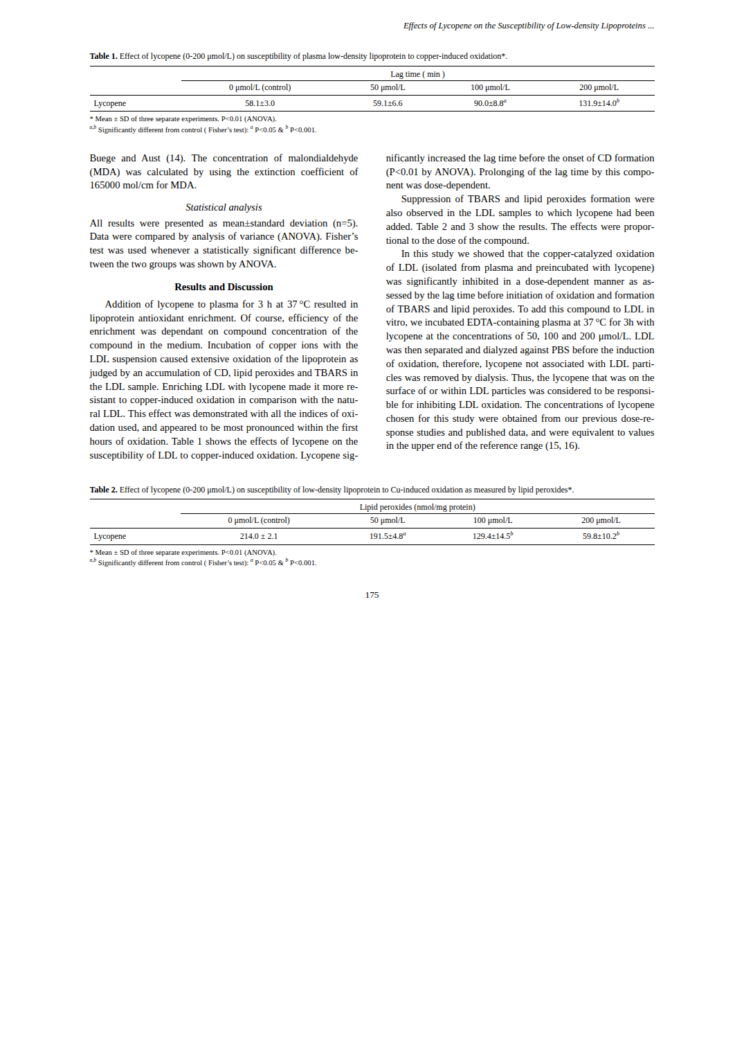Effects of Lycopene on the Susceptibility of Low-density Lipoproteins ...
Table 1. Effect of lycopene (0-200 μmol/L) on susceptibility of plasma low-density lipoprotein to copper-induced oxidation*.
| | Lag time ( min ) |
| --- | --- |
| | 0 μmol/L (control) | 50 μmol/L | 100 μmol/L | 200 μmol/L |
| Lycopene | 58.1±3.0 | 59.1±6.6 | 90.0±8.8 a | 131.9±14.0 b |
* Mean ± SD of three separate experiments. P<0.01 (ANOVA).
a,b Significantly different from control ( Fisher’s test): a P<0.05 & b P<0.001.
Buege and Aust (14). The concentration of malondialdehyde (MDA) was calculated by using the extinction coefficient of 165000 mol/cm for MDA.
Statistical analysis
All results were presented as mean±standard deviation (n=5). Data were compared by analysis of variance (ANOVA). Fisher’s test was used whenever a statistically significant difference between the two groups was shown by ANOVA.
Results and Discussion
Addition of lycopene to plasma for 3 h at 37 °C resulted in lipoprotein antioxidant enrichment. Of course, efficiency of the enrichment was dependant on compound concentration of the compound in the medium. Incubation of copper ions with the LDL suspension caused extensive oxidation of the lipoprotein as judged by an accumulation of CD, lipid peroxides and TBARS in the LDL sample. Enriching LDL with lycopene made it more resistant to copper-induced oxidation in comparison with the natural LDL. This effect was demonstrated with all the indices of oxidation used, and appeared to be most pronounced within the first hours of oxidation. Table 1 shows the effects of lycopene on the susceptibility of LDL to copper-induced oxidation. Lycopene significantly increased the lag time before the onset of CD formation (P<0.01 by ANOVA). Prolonging of the lag time by this component was dose-dependent.
Suppression of TBARS and lipid peroxides formation were also observed in the LDL samples to which lycopene had been added. Table 2 and 3 show the results. The effects were proportional to the dose of the compound.
In this study we showed that the copper-catalyzed oxidation of LDL (isolated from plasma and preincubated with lycopene) was significantly inhibited in a dose-dependent manner as assessed by the lag time before initiation of oxidation and formation of TBARS and lipid peroxides. To add this compound to LDL in vitro, we incubated EDTA-containing plasma at 37 °C for 3h with lycopene at the concentrations of 50, 100 and 200 μmol/L. LDL was then separated and dialyzed against PBS before the induction of oxidation, therefore, lycopene not associated with LDL particles was removed by dialysis. Thus, the lycopene that was on the surface of or within LDL particles was considered to be responsible for inhibiting LDL oxidation. The concentrations of lycopene chosen for this study were obtained from our previous dose-response studies and published data, and were equivalent to values in the upper end of the reference range (15, 16).
Table 2. Effect of lycopene (0-200 μmol/L) on susceptibility of low-density lipoprotein to Cu-induced oxidation as measured by lipid peroxides*.
| | Lipid peroxides (nmol/mg protein) |
| --- | --- |
| | 0 μmol/L (control) | 50 μmol/L | 100 μmol/L | 200 μmol/L |
| Lycopene | 214.0 ± 2.1 | 191.5±4.8 a | 129.4±14.5 b | 59.8±10.2 b |
* Mean ± SD of three separate experiments. P<0.01 (ANOVA).
a,b Significantly different from control ( Fisher’s test): a P<0.05 & b P<0.001.
175